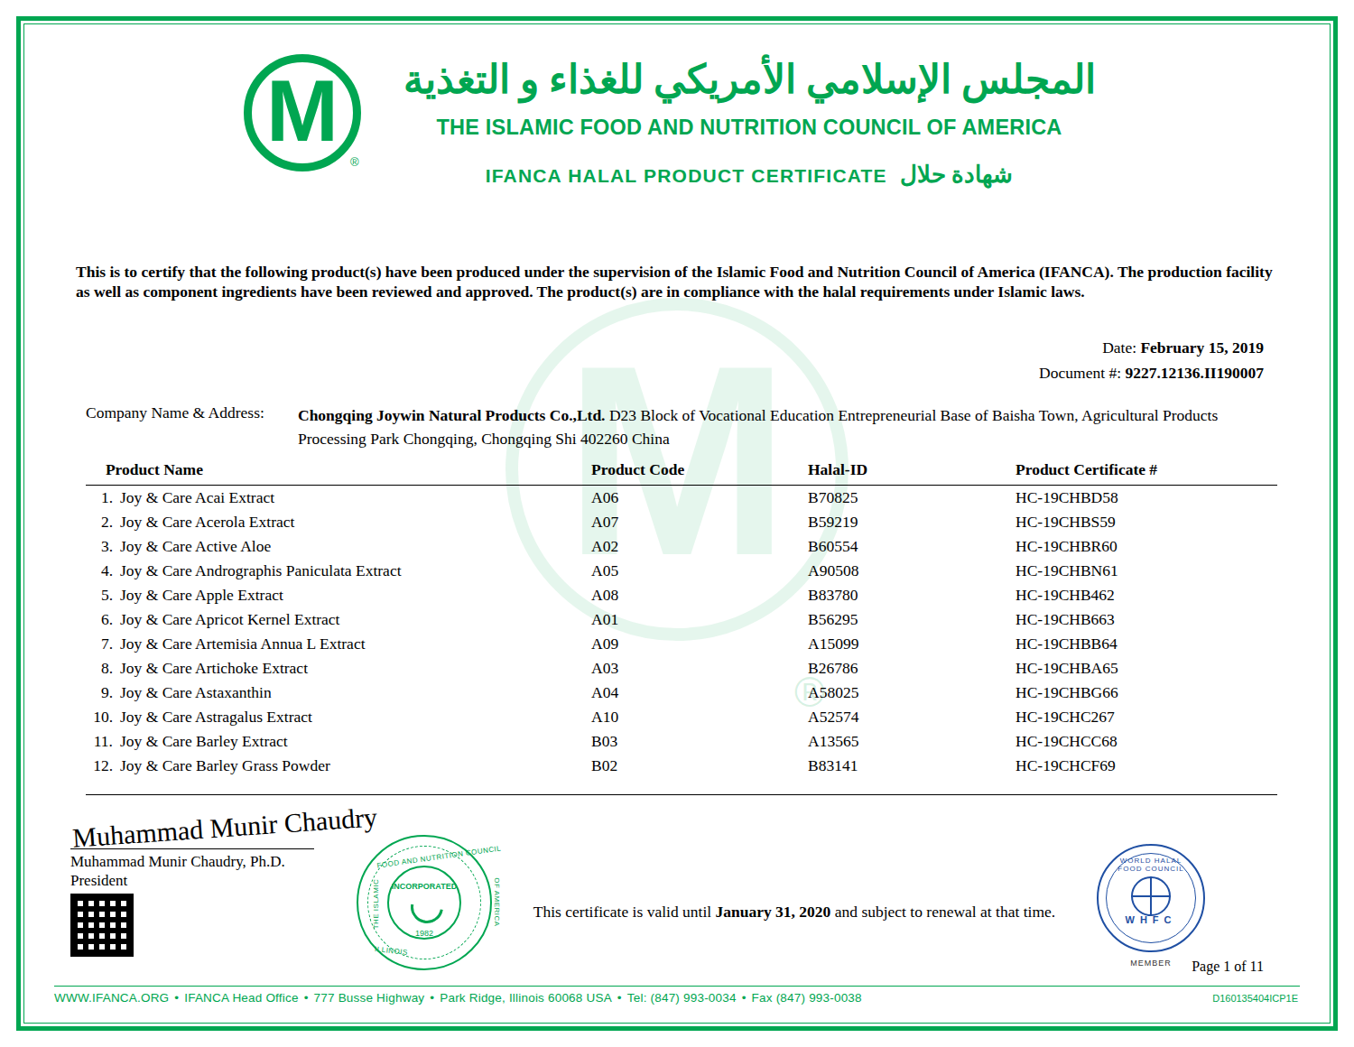M
®
M
®
المجلس الإسلامي الأمريكي للغذاء و التغذية
THE ISLAMIC FOOD AND NUTRITION COUNCIL OF AMERICA
IFANCA HALAL PRODUCT CERTIFICATE شهادة حلال
This is to certify that the following product(s) have been produced under the supervision of the Islamic Food and Nutrition Council of America (IFANCA). The production facility as well as component ingredients have been reviewed and approved. The product(s) are in compliance with the halal requirements under Islamic laws.
Date: February 15, 2019
Document #: 9227.12136.II190007
Company Name & Address:
Chongqing Joywin Natural Products Co.,Ltd. D23 Block of Vocational Education Entrepreneurial Base of Baisha Town, Agricultural Products Processing Park Chongqing, Chongqing Shi 402260 China
| Product Name | Product Code | Halal-ID | Product Certificate # |
| --- | --- | --- | --- |
| 1. Joy & Care Acai Extract | A06 | B70825 | HC-19CHBD58 |
| 2. Joy & Care Acerola Extract | A07 | B59219 | HC-19CHBS59 |
| 3. Joy & Care Active Aloe | A02 | B60554 | HC-19CHBR60 |
| 4. Joy & Care Andrographis Paniculata Extract | A05 | A90508 | HC-19CHBN61 |
| 5. Joy & Care Apple Extract | A08 | B83780 | HC-19CHB462 |
| 6. Joy & Care Apricot Kernel Extract | A01 | B56295 | HC-19CHB663 |
| 7. Joy & Care Artemisia Annua L Extract | A09 | A15099 | HC-19CHBB64 |
| 8. Joy & Care Artichoke Extract | A03 | B26786 | HC-19CHBA65 |
| 9. Joy & Care Astaxanthin | A04 | A58025 | HC-19CHBG66 |
| 10. Joy & Care Astragalus Extract | A10 | A52574 | HC-19CHC267 |
| 11. Joy & Care Barley Extract | B03 | A13565 | HC-19CHCC68 |
| 12. Joy & Care Barley Grass Powder | B02 | B83141 | HC-19CHCF69 |
Muhammad Munir Chaudry
Muhammad Munir Chaudry, Ph.D.
President
FOOD AND NUTRITION COUNCIL
ILLINOIS
THE ISLAMIC
OF AMERICA
INCORPORATED
1982
This certificate is valid until January 31, 2020 and subject to renewal at that time.
WORLD HALAL FOOD COUNCIL
WHFC
MEMBER
Page 1 of 11
WWW.IFANCA.ORG•IFANCA Head Office•777 Busse Highway•Park Ridge, Illinois 60068 USA•Tel: (847) 993-0034•Fax (847) 993-0038
D160135404ICP1E